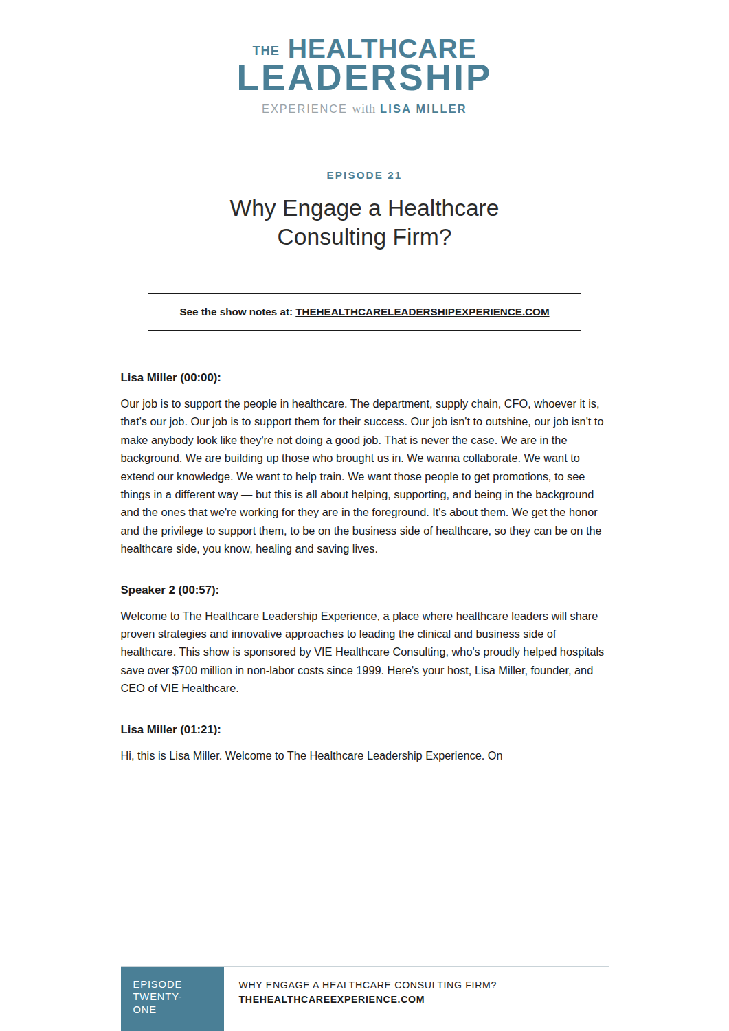THE HEALTHCARE
LEADERSHIP
EXPERIENCE with LISA MILLER
EPISODE 21
Why Engage a Healthcare
Consulting Firm?
See the show notes at: THEHEALTHCARELEADERSHIPEXPERIENCE.COM
Lisa Miller (00:00):
Our job is to support the people in healthcare. The department, supply chain, CFO, whoever it is, that's our job. Our job is to support them for their success. Our job isn't to outshine, our job isn't to make anybody look like they're not doing a good job. That is never the case. We are in the background. We are building up those who brought us in. We wanna collaborate. We want to extend our knowledge. We want to help train. We want those people to get promotions, to see things in a different way — but this is all about helping, supporting, and being in the background and the ones that we're working for they are in the foreground. It's about them. We get the honor and the privilege to support them, to be on the business side of healthcare, so they can be on the healthcare side, you know, healing and saving lives.
Speaker 2 (00:57):
Welcome to The Healthcare Leadership Experience, a place where healthcare leaders will share proven strategies and innovative approaches to leading the clinical and business side of healthcare. This show is sponsored by VIE Healthcare Consulting, who's proudly helped hospitals save over $700 million in non-labor costs since 1999. Here's your host, Lisa Miller, founder, and CEO of VIE Healthcare.
Lisa Miller (01:21):
Hi, this is Lisa Miller. Welcome to The Healthcare Leadership Experience. On
EPISODE
TWENTY-
ONE
WHY ENGAGE A HEALTHCARE CONSULTING FIRM?
THEHEALTHCAREEXPERIENCE.COM